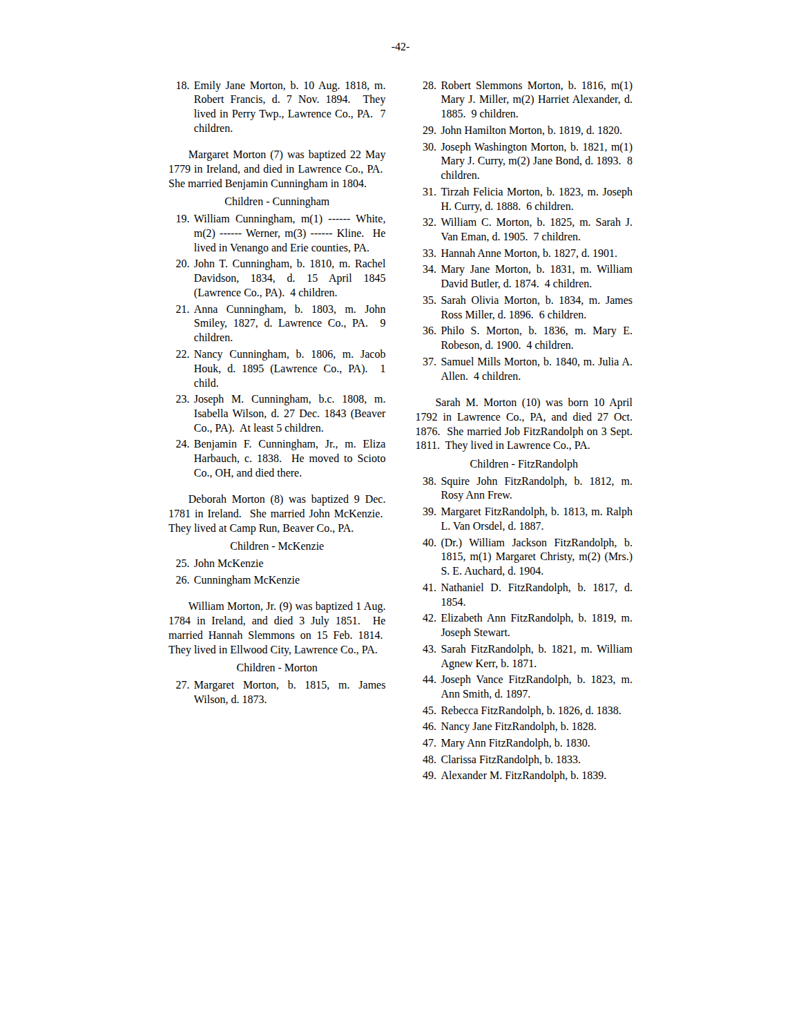-42-
18. Emily Jane Morton, b. 10 Aug. 1818, m. Robert Francis, d. 7 Nov. 1894. They lived in Perry Twp., Lawrence Co., PA. 7 children.
Margaret Morton (7) was baptized 22 May 1779 in Ireland, and died in Lawrence Co., PA. She married Benjamin Cunningham in 1804.
Children - Cunningham
19. William Cunningham, m(1) ------ White, m(2) ------ Werner, m(3) ------ Kline. He lived in Venango and Erie counties, PA.
20. John T. Cunningham, b. 1810, m. Rachel Davidson, 1834, d. 15 April 1845 (Lawrence Co., PA). 4 children.
21. Anna Cunningham, b. 1803, m. John Smiley, 1827, d. Lawrence Co., PA. 9 children.
22. Nancy Cunningham, b. 1806, m. Jacob Houk, d. 1895 (Lawrence Co., PA). 1 child.
23. Joseph M. Cunningham, b.c. 1808, m. Isabella Wilson, d. 27 Dec. 1843 (Beaver Co., PA). At least 5 children.
24. Benjamin F. Cunningham, Jr., m. Eliza Harbauch, c. 1838. He moved to Scioto Co., OH, and died there.
Deborah Morton (8) was baptized 9 Dec. 1781 in Ireland. She married John McKenzie. They lived at Camp Run, Beaver Co., PA.
Children - McKenzie
25. John McKenzie
26. Cunningham McKenzie
William Morton, Jr. (9) was baptized 1 Aug. 1784 in Ireland, and died 3 July 1851. He married Hannah Slemmons on 15 Feb. 1814. They lived in Ellwood City, Lawrence Co., PA.
Children - Morton
27. Margaret Morton, b. 1815, m. James Wilson, d. 1873.
28. Robert Slemmons Morton, b. 1816, m(1) Mary J. Miller, m(2) Harriet Alexander, d. 1885. 9 children.
29. John Hamilton Morton, b. 1819, d. 1820.
30. Joseph Washington Morton, b. 1821, m(1) Mary J. Curry, m(2) Jane Bond, d. 1893. 8 children.
31. Tirzah Felicia Morton, b. 1823, m. Joseph H. Curry, d. 1888. 6 children.
32. William C. Morton, b. 1825, m. Sarah J. Van Eman, d. 1905. 7 children.
33. Hannah Anne Morton, b. 1827, d. 1901.
34. Mary Jane Morton, b. 1831, m. William David Butler, d. 1874. 4 children.
35. Sarah Olivia Morton, b. 1834, m. James Ross Miller, d. 1896. 6 children.
36. Philo S. Morton, b. 1836, m. Mary E. Robeson, d. 1900. 4 children.
37. Samuel Mills Morton, b. 1840, m. Julia A. Allen. 4 children.
Sarah M. Morton (10) was born 10 April 1792 in Lawrence Co., PA, and died 27 Oct. 1876. She married Job FitzRandolph on 3 Sept. 1811. They lived in Lawrence Co., PA.
Children - FitzRandolph
38. Squire John FitzRandolph, b. 1812, m. Rosy Ann Frew.
39. Margaret FitzRandolph, b. 1813, m. Ralph L. Van Orsdel, d. 1887.
40.(Dr.) William Jackson FitzRandolph, b. 1815, m(1) Margaret Christy, m(2) (Mrs.) S. E. Auchard, d. 1904.
41. Nathaniel D. FitzRandolph, b. 1817, d. 1854.
42. Elizabeth Ann FitzRandolph, b. 1819, m. Joseph Stewart.
43. Sarah FitzRandolph, b. 1821, m. William Agnew Kerr, b. 1871.
44. Joseph Vance FitzRandolph, b. 1823, m. Ann Smith, d. 1897.
45. Rebecca FitzRandolph, b. 1826, d. 1838.
46. Nancy Jane FitzRandolph, b. 1828.
47. Mary Ann FitzRandolph, b. 1830.
48. Clarissa FitzRandolph, b. 1833.
49. Alexander M. FitzRandolph, b. 1839.